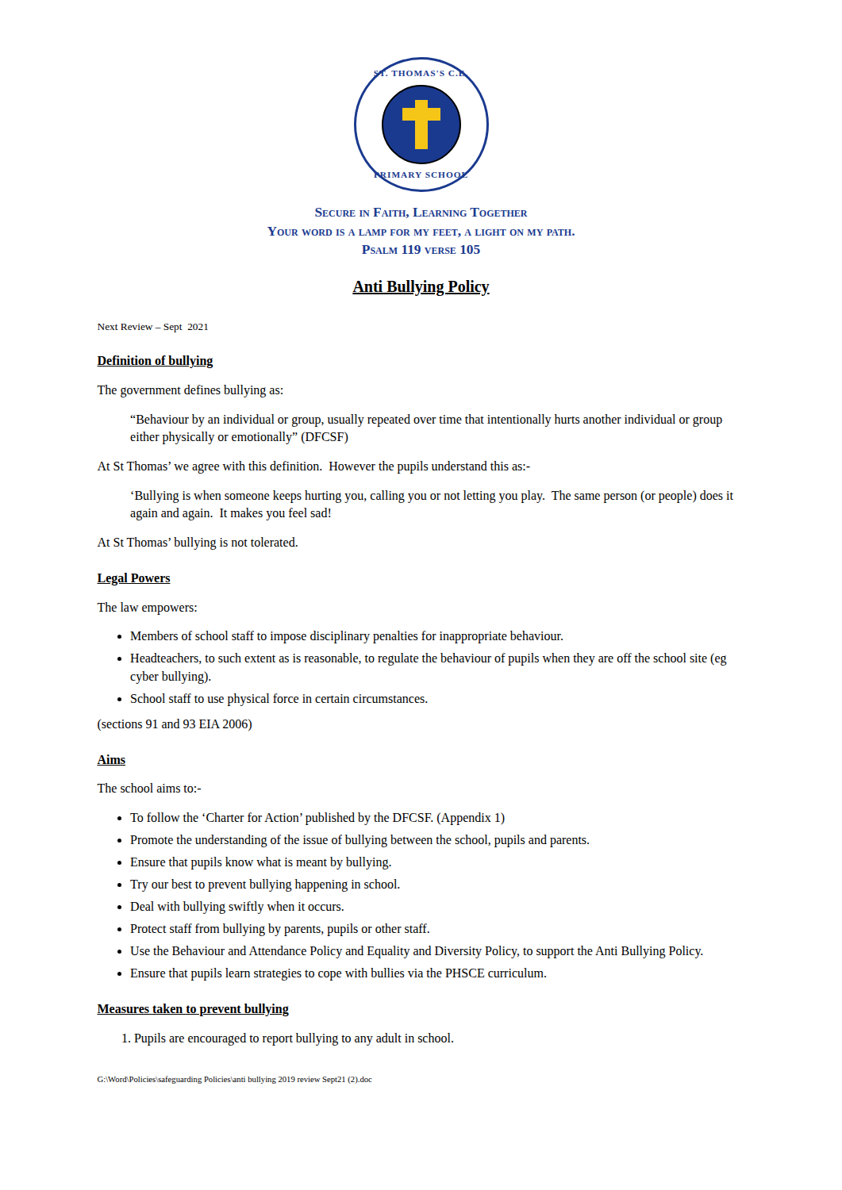ST. THOMAS'S C.E.
PRIMARY SCHOOL
Secure in Faith, Learning Together
Your word is a lamp for my feet, a light on my path.
Psalm 119 verse 105
Anti Bullying Policy
Next Review – Sept 2021
Definition of bullying
The government defines bullying as:
“Behaviour by an individual or group, usually repeated over time that intentionally hurts another individual or group either physically or emotionally” (DFCSF)
At St Thomas’ we agree with this definition. However the pupils understand this as:-
‘Bullying is when someone keeps hurting you, calling you or not letting you play. The same person (or people) does it again and again. It makes you feel sad!
At St Thomas’ bullying is not tolerated.
Legal Powers
The law empowers:
Members of school staff to impose disciplinary penalties for inappropriate behaviour.
Headteachers, to such extent as is reasonable, to regulate the behaviour of pupils when they are off the school site (eg cyber bullying).
School staff to use physical force in certain circumstances.
(sections 91 and 93 EIA 2006)
Aims
The school aims to:-
To follow the ‘Charter for Action’ published by the DFCSF. (Appendix 1)
Promote the understanding of the issue of bullying between the school, pupils and parents.
Ensure that pupils know what is meant by bullying.
Try our best to prevent bullying happening in school.
Deal with bullying swiftly when it occurs.
Protect staff from bullying by parents, pupils or other staff.
Use the Behaviour and Attendance Policy and Equality and Diversity Policy, to support the Anti Bullying Policy.
Ensure that pupils learn strategies to cope with bullies via the PHSCE curriculum.
Measures taken to prevent bullying
Pupils are encouraged to report bullying to any adult in school.
G:\Word\Policies\safeguarding Policies\anti bullying 2019 review Sept21 (2).doc